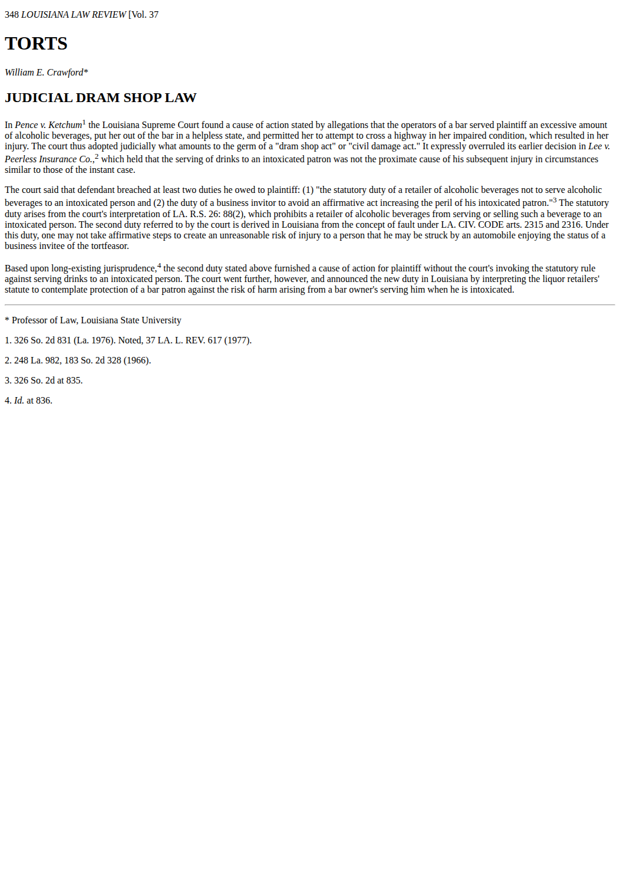348 LOUISIANA LAW REVIEW [Vol. 37
TORTS
William E. Crawford*
JUDICIAL DRAM SHOP LAW
In Pence v. Ketchum1 the Louisiana Supreme Court found a cause of action stated by allegations that the operators of a bar served plaintiff an excessive amount of alcoholic beverages, put her out of the bar in a helpless state, and permitted her to attempt to cross a highway in her impaired condition, which resulted in her injury. The court thus adopted judicially what amounts to the germ of a "dram shop act" or "civil damage act." It expressly overruled its earlier decision in Lee v. Peerless Insurance Co.,2 which held that the serving of drinks to an intoxicated patron was not the proximate cause of his subsequent injury in circumstances similar to those of the instant case.
The court said that defendant breached at least two duties he owed to plaintiff: (1) "the statutory duty of a retailer of alcoholic beverages not to serve alcoholic beverages to an intoxicated person and (2) the duty of a business invitor to avoid an affirmative act increasing the peril of his intoxicated patron."3 The statutory duty arises from the court's interpretation of LA. R.S. 26: 88(2), which prohibits a retailer of alcoholic beverages from serving or selling such a beverage to an intoxicated person. The second duty referred to by the court is derived in Louisiana from the concept of fault under LA. CIV. CODE arts. 2315 and 2316. Under this duty, one may not take affirmative steps to create an unreasonable risk of injury to a person that he may be struck by an automobile enjoying the status of a business invitee of the tortfeasor.
Based upon long-existing jurisprudence,4 the second duty stated above furnished a cause of action for plaintiff without the court's invoking the statutory rule against serving drinks to an intoxicated person. The court went further, however, and announced the new duty in Louisiana by interpreting the liquor retailers' statute to contemplate protection of a bar patron against the risk of harm arising from a bar owner's serving him when he is intoxicated.
* Professor of Law, Louisiana State University
1. 326 So. 2d 831 (La. 1976). Noted, 37 LA. L. REV. 617 (1977).
2. 248 La. 982, 183 So. 2d 328 (1966).
3. 326 So. 2d at 835.
4. Id. at 836.